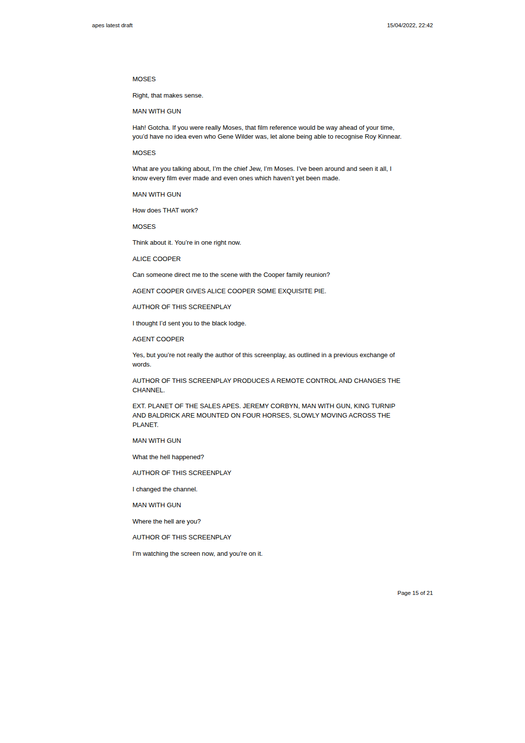apes latest draft
15/04/2022, 22:42
MOSES
Right, that makes sense.
MAN WITH GUN
Hah! Gotcha. If you were really Moses, that film reference would be way ahead of your time, you’d have no idea even who Gene Wilder was, let alone being able to recognise Roy Kinnear.
MOSES
What are you talking about, I’m the chief Jew, I’m Moses. I’ve been around and seen it all, I know every film ever made and even ones which haven’t yet been made.
MAN WITH GUN
How does THAT work?
MOSES
Think about it. You’re in one right now.
ALICE COOPER
Can someone direct me to the scene with the Cooper family reunion?
AGENT COOPER GIVES ALICE COOPER SOME EXQUISITE PIE.
AUTHOR OF THIS SCREENPLAY
I thought I’d sent you to the black lodge.
AGENT COOPER
Yes, but you’re not really the author of this screenplay, as outlined in a previous exchange of words.
AUTHOR OF THIS SCREENPLAY PRODUCES A REMOTE CONTROL AND CHANGES THE CHANNEL.
EXT. PLANET OF THE SALES APES. JEREMY CORBYN, MAN WITH GUN, KING TURNIP AND BALDRICK ARE MOUNTED ON FOUR HORSES, SLOWLY MOVING ACROSS THE PLANET.
MAN WITH GUN
What the hell happened?
AUTHOR OF THIS SCREENPLAY
I changed the channel.
MAN WITH GUN
Where the hell are you?
AUTHOR OF THIS SCREENPLAY
I’m watching the screen now, and you’re on it.
Page 15 of 21